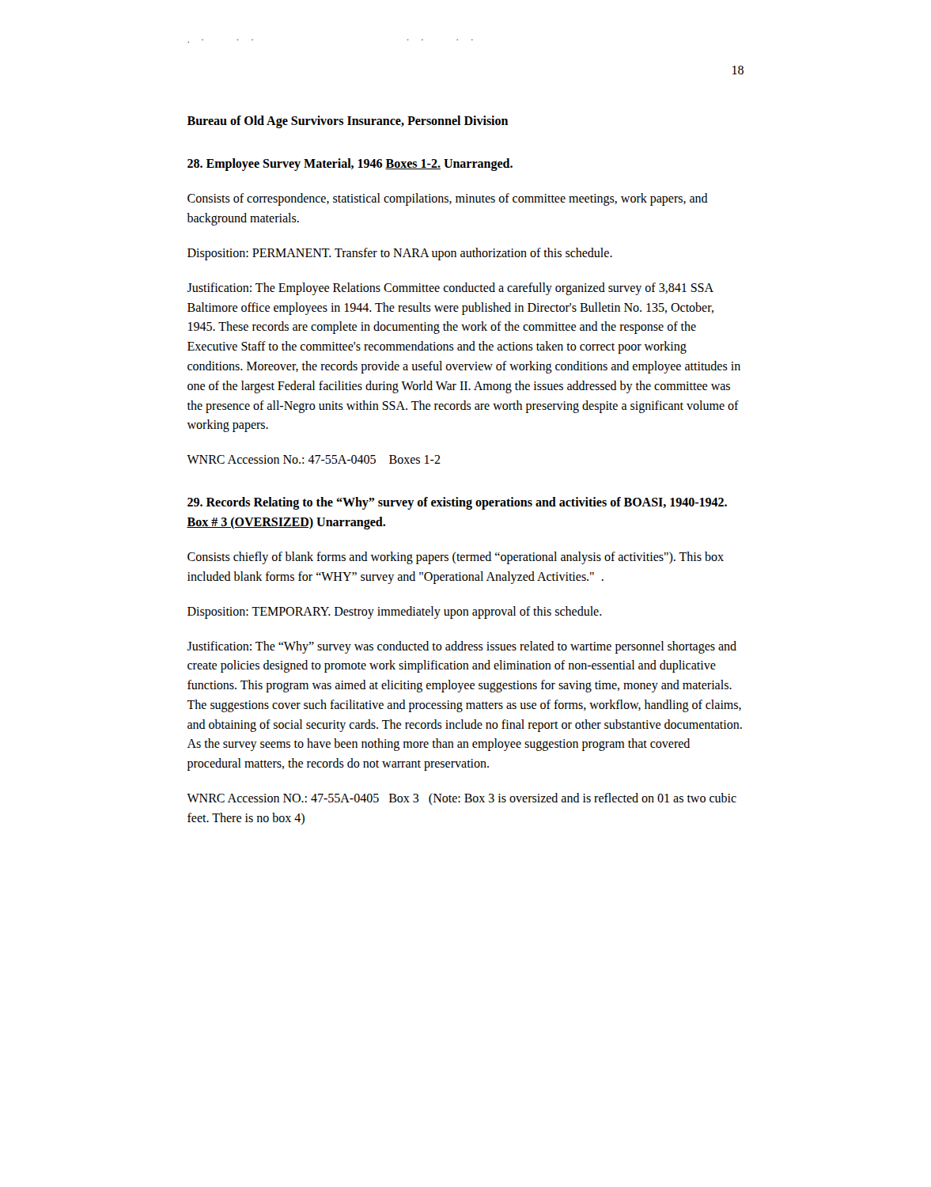. · · ·· · · ·
18
Bureau of Old Age Survivors Insurance, Personnel Division
28. Employee Survey Material, 1946 Boxes 1-2. Unarranged.
Consists of correspondence, statistical compilations, minutes of committee meetings, work papers, and background materials.
Disposition: PERMANENT. Transfer to NARA upon authorization of this schedule.
Justification: The Employee Relations Committee conducted a carefully organized survey of 3,841 SSA Baltimore office employees in 1944. The results were published in Director's Bulletin No. 135, October, 1945. These records are complete in documenting the work of the committee and the response of the Executive Staff to the committee's recommendations and the actions taken to correct poor working conditions. Moreover, the records provide a useful overview of working conditions and employee attitudes in one of the largest Federal facilities during World War II. Among the issues addressed by the committee was the presence of all-Negro units within SSA. The records are worth preserving despite a significant volume of working papers.
WNRC Accession No.: 47-55A-0405 Boxes 1-2
29. Records Relating to the “Why” survey of existing operations and activities of BOASI, 1940-1942. Box # 3 (OVERSIZED) Unarranged.
Consists chiefly of blank forms and working papers (termed “operational analysis of activities"). This box included blank forms for “WHY” survey and "Operational Analyzed Activities." .
Disposition: TEMPORARY. Destroy immediately upon approval of this schedule.
Justification: The “Why” survey was conducted to address issues related to wartime personnel shortages and create policies designed to promote work simplification and elimination of non-essential and duplicative functions. This program was aimed at eliciting employee suggestions for saving time, money and materials. The suggestions cover such facilitative and processing matters as use of forms, workflow, handling of claims, and obtaining of social security cards. The records include no final report or other substantive documentation. As the survey seems to have been nothing more than an employee suggestion program that covered procedural matters, the records do not warrant preservation.
WNRC Accession NO.: 47-55A-0405 Box 3 (Note: Box 3 is oversized and is reflected on 01 as two cubic feet. There is no box 4)